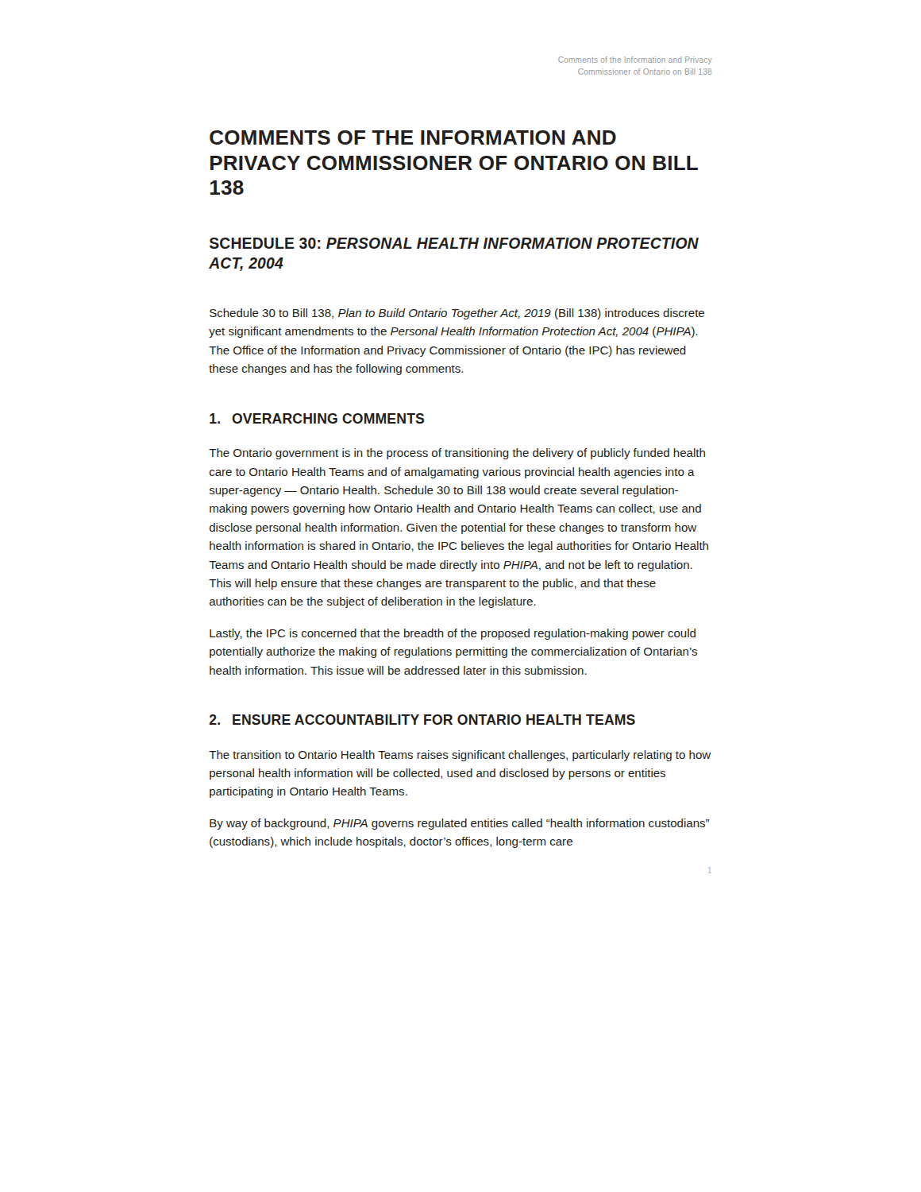Comments of the Information and Privacy
Commissioner of Ontario on Bill 138
Comments of the Information and Privacy Commissioner of Ontario on Bill 138
Schedule 30: Personal Health Information Protection Act, 2004
Schedule 30 to Bill 138, Plan to Build Ontario Together Act, 2019 (Bill 138) introduces discrete yet significant amendments to the Personal Health Information Protection Act, 2004 (PHIPA). The Office of the Information and Privacy Commissioner of Ontario (the IPC) has reviewed these changes and has the following comments.
1. Overarching Comments
The Ontario government is in the process of transitioning the delivery of publicly funded health care to Ontario Health Teams and of amalgamating various provincial health agencies into a super-agency — Ontario Health. Schedule 30 to Bill 138 would create several regulation-making powers governing how Ontario Health and Ontario Health Teams can collect, use and disclose personal health information. Given the potential for these changes to transform how health information is shared in Ontario, the IPC believes the legal authorities for Ontario Health Teams and Ontario Health should be made directly into PHIPA, and not be left to regulation. This will help ensure that these changes are transparent to the public, and that these authorities can be the subject of deliberation in the legislature.
Lastly, the IPC is concerned that the breadth of the proposed regulation-making power could potentially authorize the making of regulations permitting the commercialization of Ontarian’s health information. This issue will be addressed later in this submission.
2. Ensure Accountability for Ontario Health Teams
The transition to Ontario Health Teams raises significant challenges, particularly relating to how personal health information will be collected, used and disclosed by persons or entities participating in Ontario Health Teams.
By way of background, PHIPA governs regulated entities called “health information custodians” (custodians), which include hospitals, doctor’s offices, long-term care
1